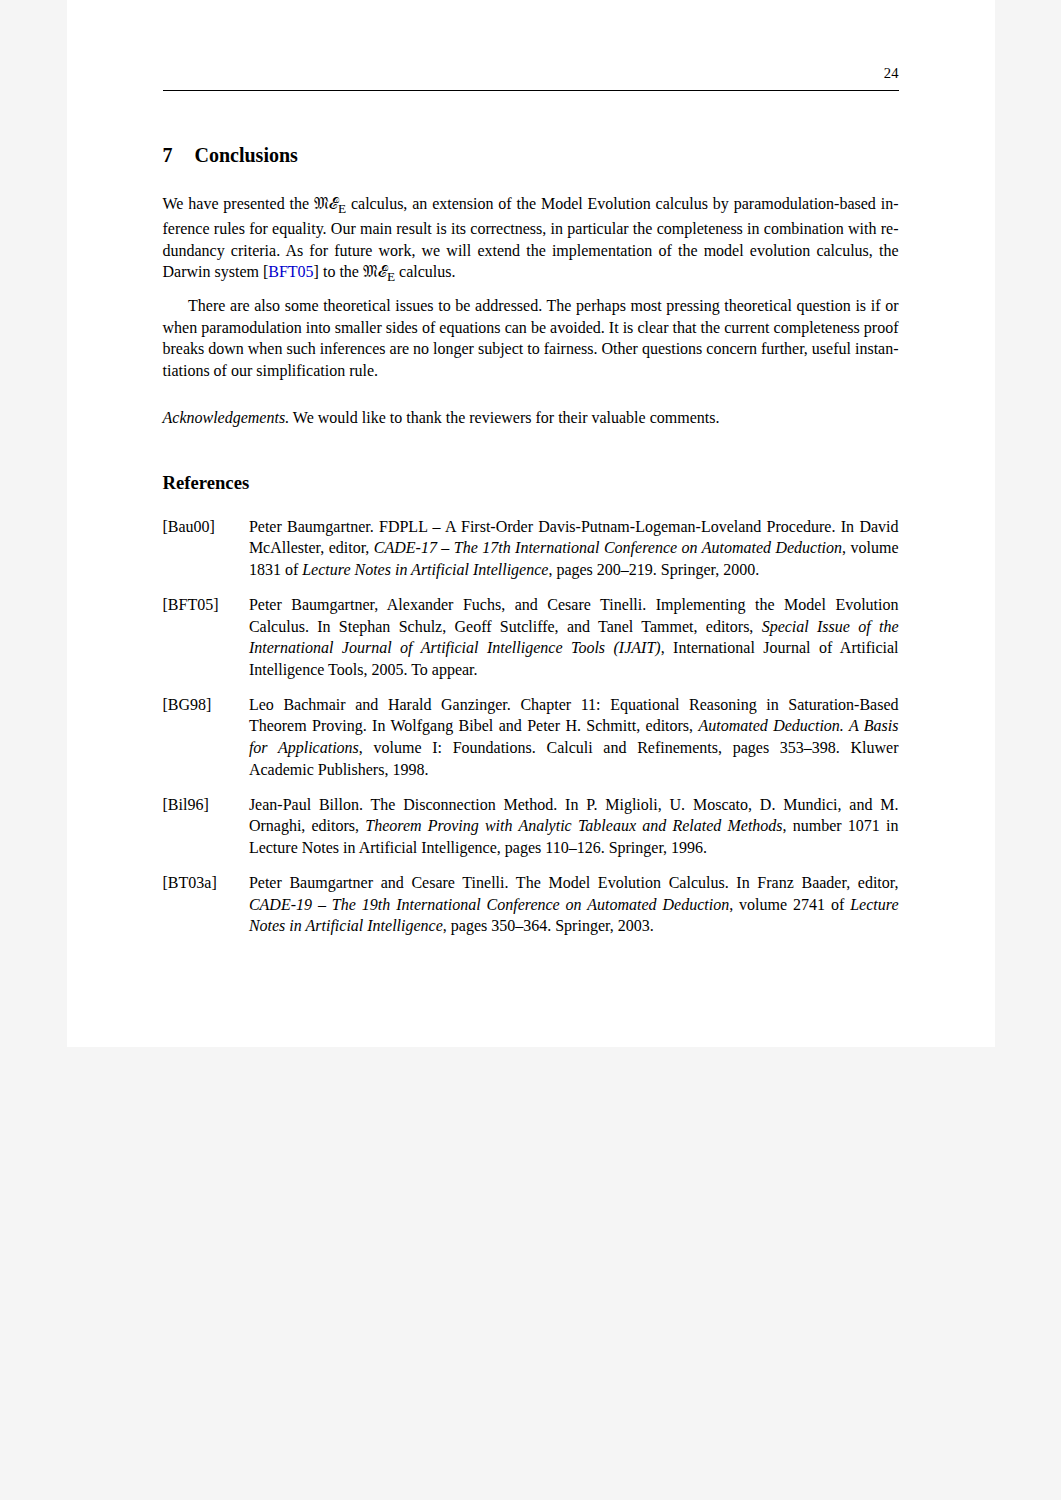24
7 Conclusions
We have presented the 𝔐ℰE calculus, an extension of the Model Evolution calculus by paramodulation-based inference rules for equality. Our main result is its correctness, in particular the completeness in combination with redundancy criteria. As for future work, we will extend the implementation of the model evolution calculus, the Darwin system [BFT05] to the 𝔐ℰE calculus.
There are also some theoretical issues to be addressed. The perhaps most pressing theoretical question is if or when paramodulation into smaller sides of equations can be avoided. It is clear that the current completeness proof breaks down when such inferences are no longer subject to fairness. Other questions concern further, useful instantiations of our simplification rule.
Acknowledgements. We would like to thank the reviewers for their valuable comments.
References
[Bau00]
Peter Baumgartner. FDPLL – A First-Order Davis-Putnam-Logeman-Loveland Procedure. In David McAllester, editor, CADE-17 – The 17th International Conference on Automated Deduction, volume 1831 of Lecture Notes in Artificial Intelligence, pages 200–219. Springer, 2000.
[BFT05]
Peter Baumgartner, Alexander Fuchs, and Cesare Tinelli. Implementing the Model Evolution Calculus. In Stephan Schulz, Geoff Sutcliffe, and Tanel Tammet, editors, Special Issue of the International Journal of Artificial Intelligence Tools (IJAIT), International Journal of Artificial Intelligence Tools, 2005. To appear.
[BG98]
Leo Bachmair and Harald Ganzinger. Chapter 11: Equational Reasoning in Saturation-Based Theorem Proving. In Wolfgang Bibel and Peter H. Schmitt, editors, Automated Deduction. A Basis for Applications, volume I: Foundations. Calculi and Refinements, pages 353–398. Kluwer Academic Publishers, 1998.
[Bil96]
Jean-Paul Billon. The Disconnection Method. In P. Miglioli, U. Moscato, D. Mundici, and M. Ornaghi, editors, Theorem Proving with Analytic Tableaux and Related Methods, number 1071 in Lecture Notes in Artificial Intelligence, pages 110–126. Springer, 1996.
[BT03a]
Peter Baumgartner and Cesare Tinelli. The Model Evolution Calculus. In Franz Baader, editor, CADE-19 – The 19th International Conference on Automated Deduction, volume 2741 of Lecture Notes in Artificial Intelligence, pages 350–364. Springer, 2003.